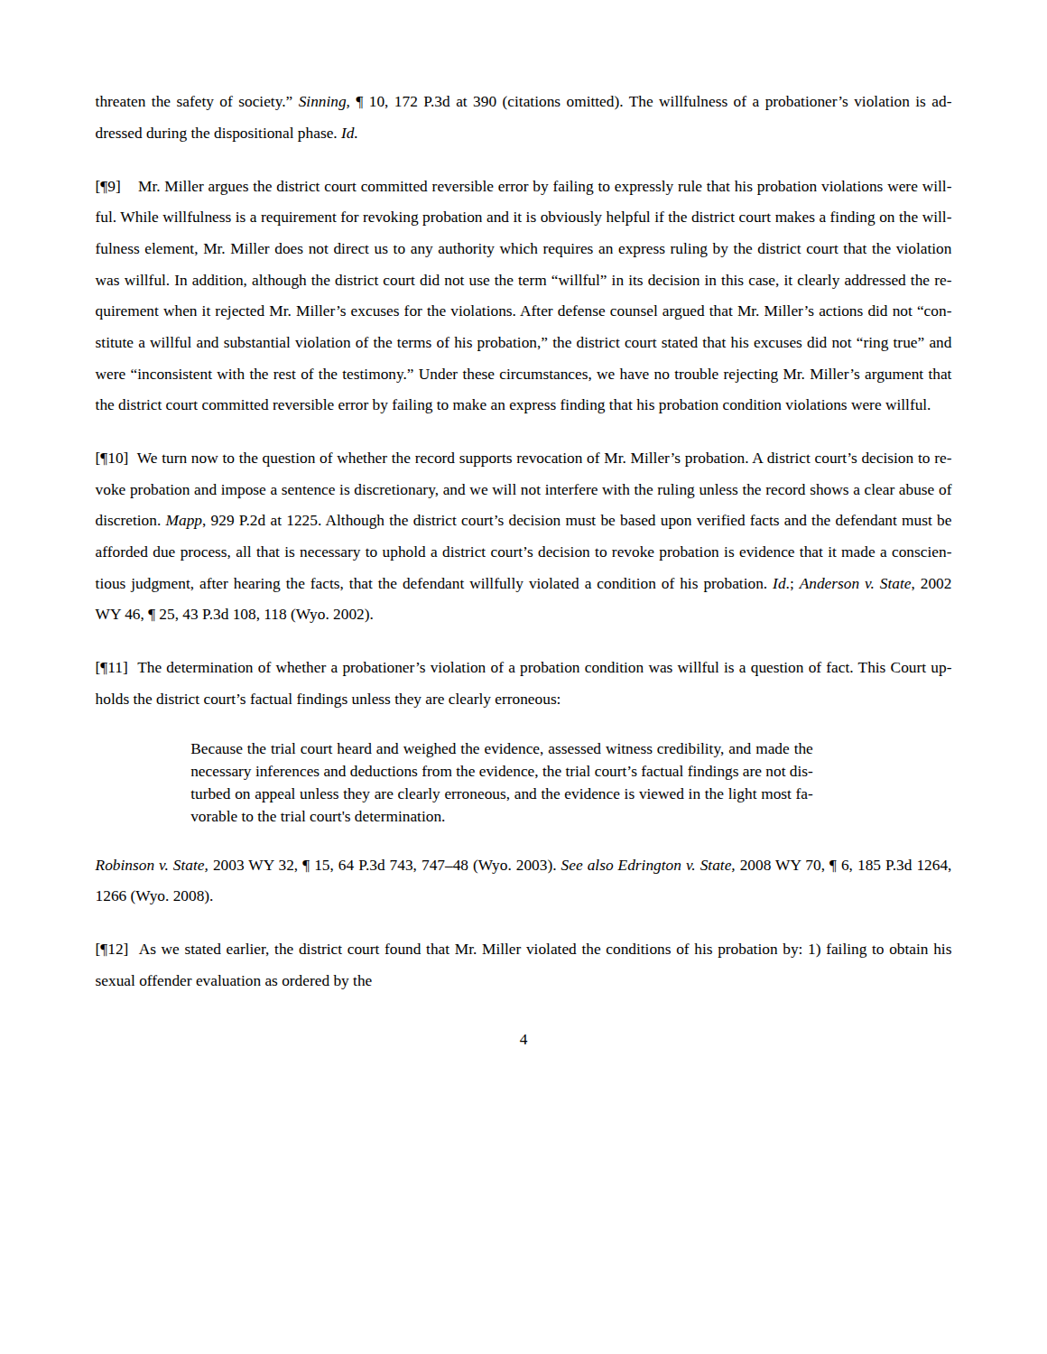threaten the safety of society.” Sinning, ¶ 10, 172 P.3d at 390 (citations omitted). The willfulness of a probationer’s violation is addressed during the dispositional phase. Id.
[¶9] Mr. Miller argues the district court committed reversible error by failing to expressly rule that his probation violations were willful. While willfulness is a requirement for revoking probation and it is obviously helpful if the district court makes a finding on the willfulness element, Mr. Miller does not direct us to any authority which requires an express ruling by the district court that the violation was willful. In addition, although the district court did not use the term “willful” in its decision in this case, it clearly addressed the requirement when it rejected Mr. Miller’s excuses for the violations. After defense counsel argued that Mr. Miller’s actions did not “constitute a willful and substantial violation of the terms of his probation,” the district court stated that his excuses did not “ring true” and were “inconsistent with the rest of the testimony.” Under these circumstances, we have no trouble rejecting Mr. Miller’s argument that the district court committed reversible error by failing to make an express finding that his probation condition violations were willful.
[¶10] We turn now to the question of whether the record supports revocation of Mr. Miller’s probation. A district court’s decision to revoke probation and impose a sentence is discretionary, and we will not interfere with the ruling unless the record shows a clear abuse of discretion. Mapp, 929 P.2d at 1225. Although the district court’s decision must be based upon verified facts and the defendant must be afforded due process, all that is necessary to uphold a district court’s decision to revoke probation is evidence that it made a conscientious judgment, after hearing the facts, that the defendant willfully violated a condition of his probation. Id.; Anderson v. State, 2002 WY 46, ¶ 25, 43 P.3d 108, 118 (Wyo. 2002).
[¶11] The determination of whether a probationer’s violation of a probation condition was willful is a question of fact. This Court upholds the district court’s factual findings unless they are clearly erroneous:
Because the trial court heard and weighed the evidence, assessed witness credibility, and made the necessary inferences and deductions from the evidence, the trial court’s factual findings are not disturbed on appeal unless they are clearly erroneous, and the evidence is viewed in the light most favorable to the trial court's determination.
Robinson v. State, 2003 WY 32, ¶ 15, 64 P.3d 743, 747–48 (Wyo. 2003). See also Edrington v. State, 2008 WY 70, ¶ 6, 185 P.3d 1264, 1266 (Wyo. 2008).
[¶12] As we stated earlier, the district court found that Mr. Miller violated the conditions of his probation by: 1) failing to obtain his sexual offender evaluation as ordered by the
4